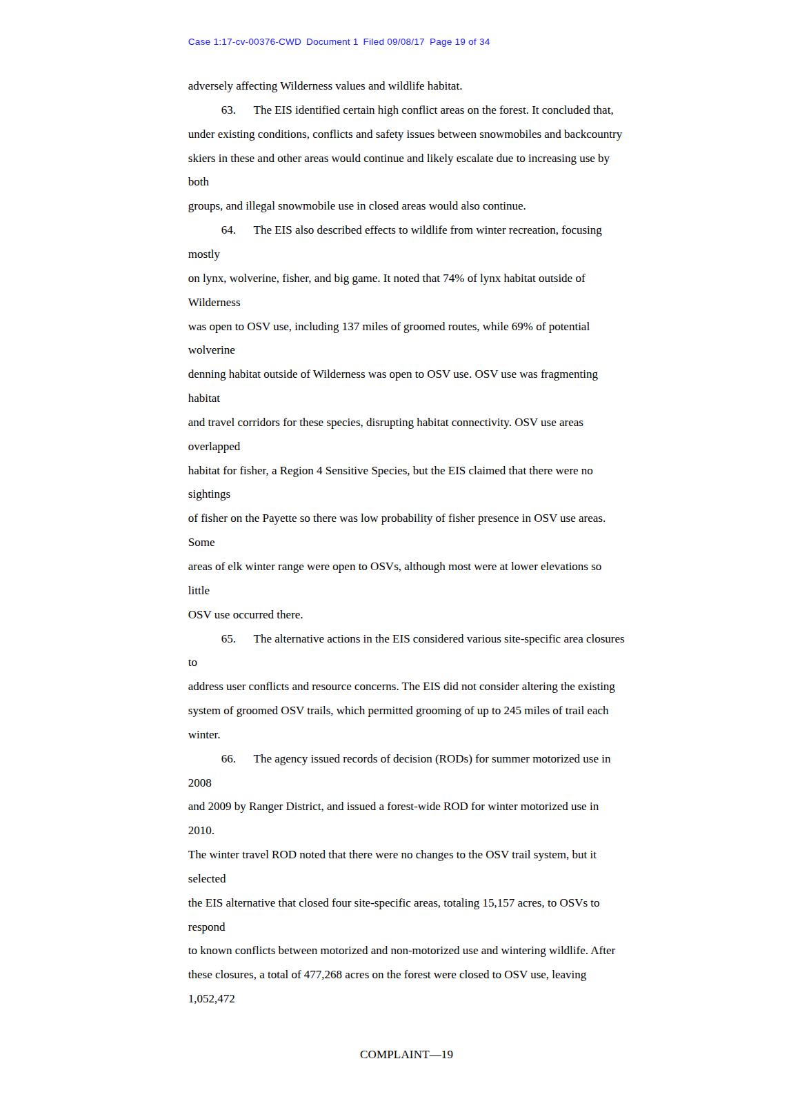Case 1:17-cv-00376-CWD Document 1 Filed 09/08/17 Page 19 of 34
adversely affecting Wilderness values and wildlife habitat.
63. The EIS identified certain high conflict areas on the forest. It concluded that,
under existing conditions, conflicts and safety issues between snowmobiles and backcountry
skiers in these and other areas would continue and likely escalate due to increasing use by both
groups, and illegal snowmobile use in closed areas would also continue.
64. The EIS also described effects to wildlife from winter recreation, focusing mostly
on lynx, wolverine, fisher, and big game. It noted that 74% of lynx habitat outside of Wilderness
was open to OSV use, including 137 miles of groomed routes, while 69% of potential wolverine
denning habitat outside of Wilderness was open to OSV use. OSV use was fragmenting habitat
and travel corridors for these species, disrupting habitat connectivity. OSV use areas overlapped
habitat for fisher, a Region 4 Sensitive Species, but the EIS claimed that there were no sightings
of fisher on the Payette so there was low probability of fisher presence in OSV use areas. Some
areas of elk winter range were open to OSVs, although most were at lower elevations so little
OSV use occurred there.
65. The alternative actions in the EIS considered various site-specific area closures to
address user conflicts and resource concerns. The EIS did not consider altering the existing
system of groomed OSV trails, which permitted grooming of up to 245 miles of trail each winter.
66. The agency issued records of decision (RODs) for summer motorized use in 2008
and 2009 by Ranger District, and issued a forest-wide ROD for winter motorized use in 2010.
The winter travel ROD noted that there were no changes to the OSV trail system, but it selected
the EIS alternative that closed four site-specific areas, totaling 15,157 acres, to OSVs to respond
to known conflicts between motorized and non-motorized use and wintering wildlife. After
these closures, a total of 477,268 acres on the forest were closed to OSV use, leaving 1,052,472
COMPLAINT—19